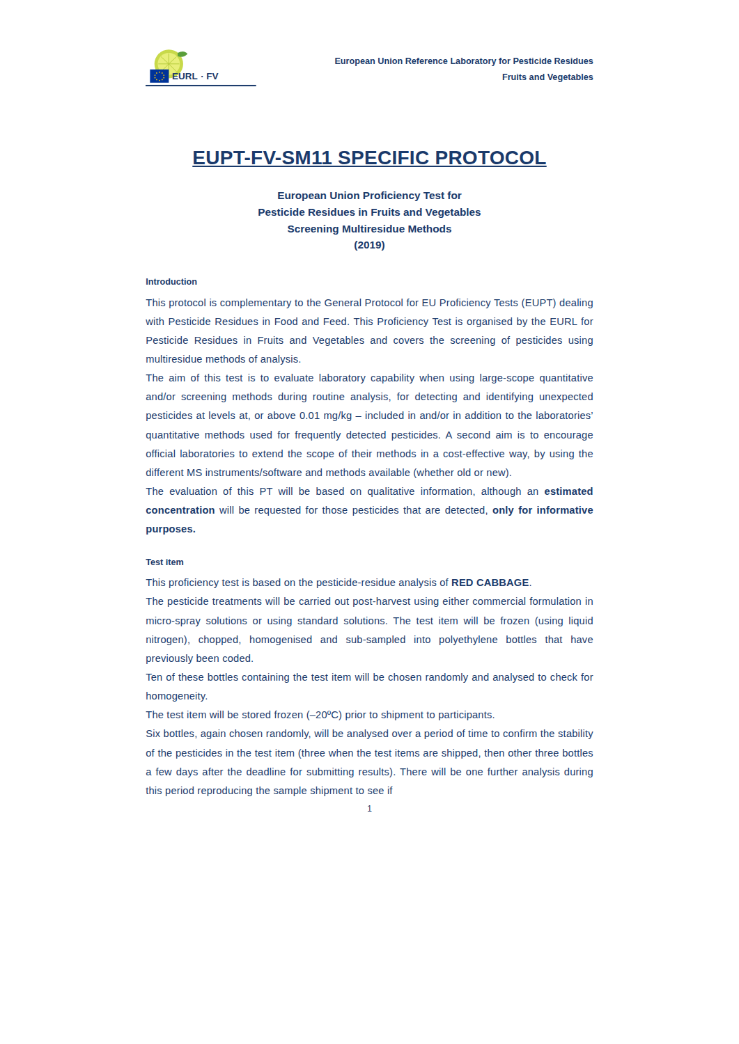EURL · FV
European Union Reference Laboratory for Pesticide Residues
Fruits and Vegetables
EUPT-FV-SM11 SPECIFIC PROTOCOL
European Union Proficiency Test for
Pesticide Residues in Fruits and Vegetables
Screening Multiresidue Methods
(2019)
Introduction
This protocol is complementary to the General Protocol for EU Proficiency Tests (EUPT) dealing with Pesticide Residues in Food and Feed. This Proficiency Test is organised by the EURL for Pesticide Residues in Fruits and Vegetables and covers the screening of pesticides using multiresidue methods of analysis.
The aim of this test is to evaluate laboratory capability when using large-scope quantitative and/or screening methods during routine analysis, for detecting and identifying unexpected pesticides at levels at, or above 0.01 mg/kg – included in and/or in addition to the laboratories’ quantitative methods used for frequently detected pesticides. A second aim is to encourage official laboratories to extend the scope of their methods in a cost-effective way, by using the different MS instruments/software and methods available (whether old or new).
The evaluation of this PT will be based on qualitative information, although an estimated concentration will be requested for those pesticides that are detected, only for informative purposes.
Test item
This proficiency test is based on the pesticide-residue analysis of RED CABBAGE.
The pesticide treatments will be carried out post-harvest using either commercial formulation in micro-spray solutions or using standard solutions. The test item will be frozen (using liquid nitrogen), chopped, homogenised and sub-sampled into polyethylene bottles that have previously been coded.
Ten of these bottles containing the test item will be chosen randomly and analysed to check for homogeneity.
The test item will be stored frozen (–20ºC) prior to shipment to participants.
Six bottles, again chosen randomly, will be analysed over a period of time to confirm the stability of the pesticides in the test item (three when the test items are shipped, then other three bottles a few days after the deadline for submitting results). There will be one further analysis during this period reproducing the sample shipment to see if
1